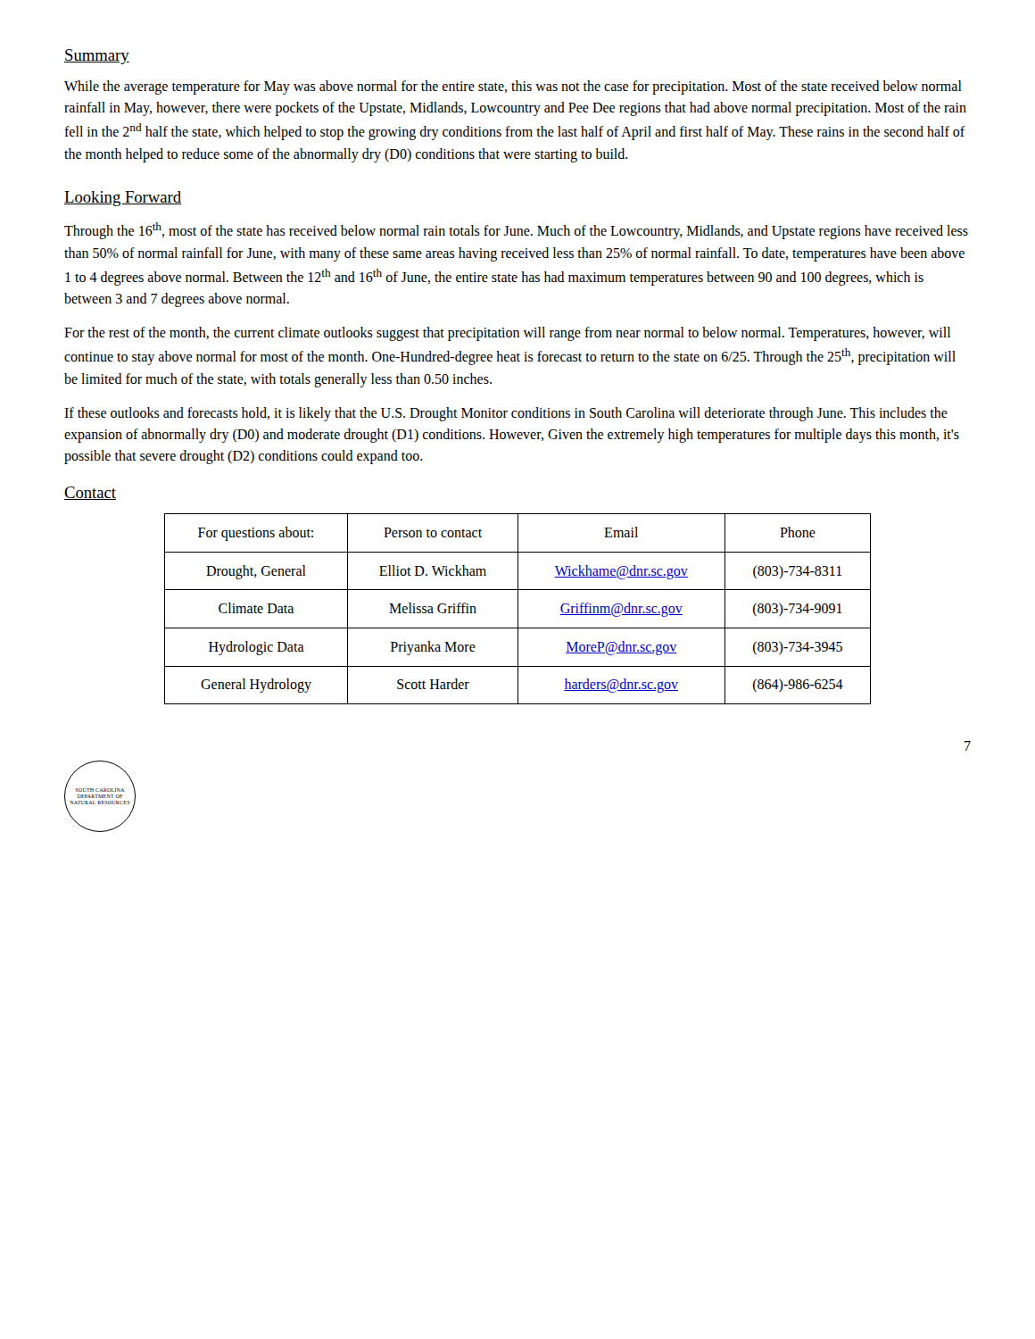Summary
While the average temperature for May was above normal for the entire state, this was not the case for precipitation. Most of the state received below normal rainfall in May, however, there were pockets of the Upstate, Midlands, Lowcountry and Pee Dee regions that had above normal precipitation. Most of the rain fell in the 2nd half the state, which helped to stop the growing dry conditions from the last half of April and first half of May. These rains in the second half of the month helped to reduce some of the abnormally dry (D0) conditions that were starting to build.
Looking Forward
Through the 16th, most of the state has received below normal rain totals for June. Much of the Lowcountry, Midlands, and Upstate regions have received less than 50% of normal rainfall for June, with many of these same areas having received less than 25% of normal rainfall. To date, temperatures have been above 1 to 4 degrees above normal. Between the 12th and 16th of June, the entire state has had maximum temperatures between 90 and 100 degrees, which is between 3 and 7 degrees above normal.
For the rest of the month, the current climate outlooks suggest that precipitation will range from near normal to below normal. Temperatures, however, will continue to stay above normal for most of the month. One-Hundred-degree heat is forecast to return to the state on 6/25. Through the 25th, precipitation will be limited for much of the state, with totals generally less than 0.50 inches.
If these outlooks and forecasts hold, it is likely that the U.S. Drought Monitor conditions in South Carolina will deteriorate through June. This includes the expansion of abnormally dry (D0) and moderate drought (D1) conditions. However, Given the extremely high temperatures for multiple days this month, it's possible that severe drought (D2) conditions could expand too.
Contact
| For questions about: | Person to contact | Email | Phone |
| --- | --- | --- | --- |
| Drought, General | Elliot D. Wickham | Wickhame@dnr.sc.gov | (803)-734-8311 |
| Climate Data | Melissa Griffin | Griffinm@dnr.sc.gov | (803)-734-9091 |
| Hydrologic Data | Priyanka More | MoreP@dnr.sc.gov | (803)-734-3945 |
| General Hydrology | Scott Harder | harders@dnr.sc.gov | (864)-986-6254 |
7
SOUTH CAROLINA
DEPARTMENT OF
NATURAL RESOURCES